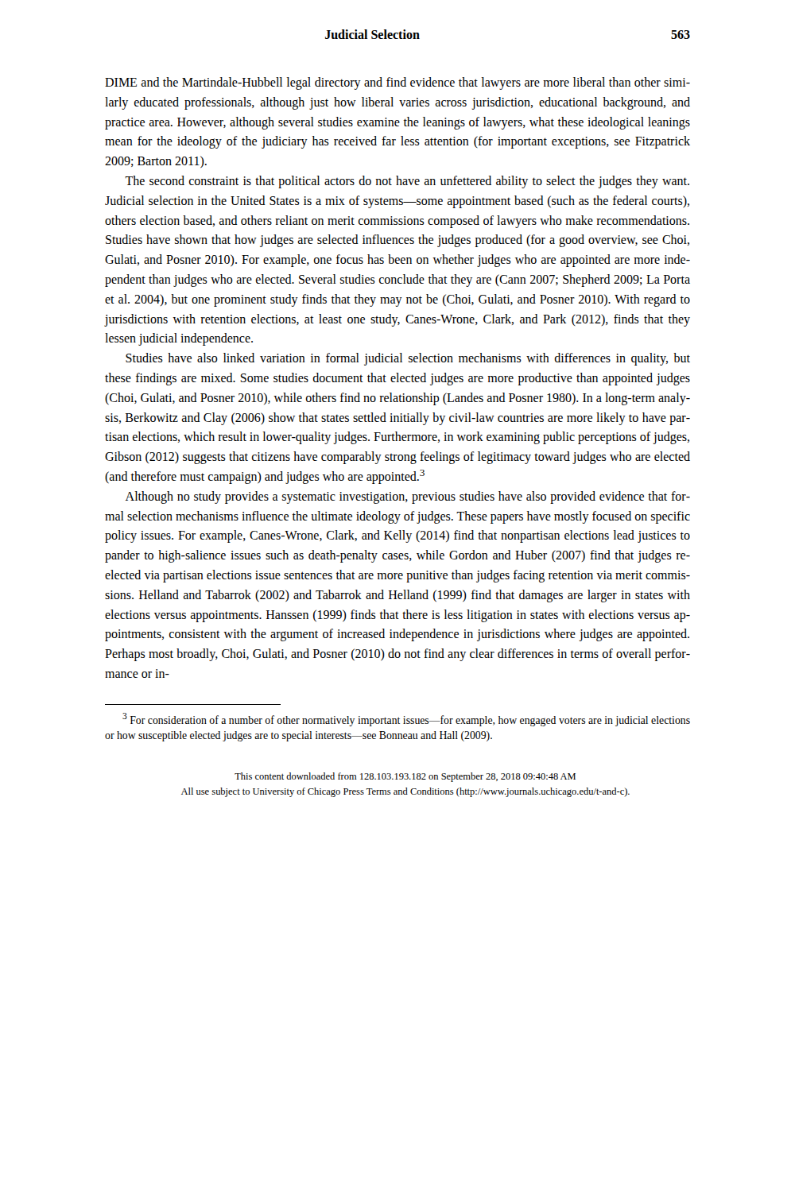Judicial Selection 563
DIME and the Martindale-Hubbell legal directory and find evidence that lawyers are more liberal than other similarly educated professionals, although just how liberal varies across jurisdiction, educational background, and practice area. However, although several studies examine the leanings of lawyers, what these ideological leanings mean for the ideology of the judiciary has received far less attention (for important exceptions, see Fitzpatrick 2009; Barton 2011).
The second constraint is that political actors do not have an unfettered ability to select the judges they want. Judicial selection in the United States is a mix of systems—some appointment based (such as the federal courts), others election based, and others reliant on merit commissions composed of lawyers who make recommendations. Studies have shown that how judges are selected influences the judges produced (for a good overview, see Choi, Gulati, and Posner 2010). For example, one focus has been on whether judges who are appointed are more independent than judges who are elected. Several studies conclude that they are (Cann 2007; Shepherd 2009; La Porta et al. 2004), but one prominent study finds that they may not be (Choi, Gulati, and Posner 2010). With regard to jurisdictions with retention elections, at least one study, Canes-Wrone, Clark, and Park (2012), finds that they lessen judicial independence.
Studies have also linked variation in formal judicial selection mechanisms with differences in quality, but these findings are mixed. Some studies document that elected judges are more productive than appointed judges (Choi, Gulati, and Posner 2010), while others find no relationship (Landes and Posner 1980). In a long-term analysis, Berkowitz and Clay (2006) show that states settled initially by civil-law countries are more likely to have partisan elections, which result in lower-quality judges. Furthermore, in work examining public perceptions of judges, Gibson (2012) suggests that citizens have comparably strong feelings of legitimacy toward judges who are elected (and therefore must campaign) and judges who are appointed.3
Although no study provides a systematic investigation, previous studies have also provided evidence that formal selection mechanisms influence the ultimate ideology of judges. These papers have mostly focused on specific policy issues. For example, Canes-Wrone, Clark, and Kelly (2014) find that nonpartisan elections lead justices to pander to high-salience issues such as death-penalty cases, while Gordon and Huber (2007) find that judges reelected via partisan elections issue sentences that are more punitive than judges facing retention via merit commissions. Helland and Tabarrok (2002) and Tabarrok and Helland (1999) find that damages are larger in states with elections versus appointments. Hanssen (1999) finds that there is less litigation in states with elections versus appointments, consistent with the argument of increased independence in jurisdictions where judges are appointed. Perhaps most broadly, Choi, Gulati, and Posner (2010) do not find any clear differences in terms of overall performance or in-
3 For consideration of a number of other normatively important issues—for example, how engaged voters are in judicial elections or how susceptible elected judges are to special interests—see Bonneau and Hall (2009).
This content downloaded from 128.103.193.182 on September 28, 2018 09:40:48 AM
All use subject to University of Chicago Press Terms and Conditions (http://www.journals.uchicago.edu/t-and-c).